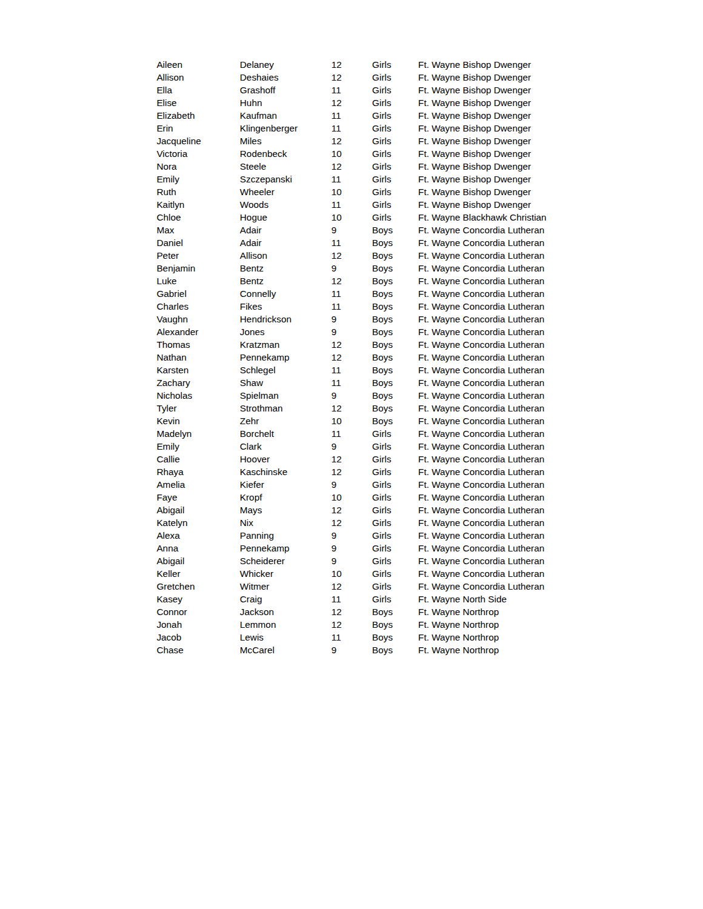| Aileen | Delaney | 12 | Girls | Ft. Wayne Bishop Dwenger |
| Allison | Deshaies | 12 | Girls | Ft. Wayne Bishop Dwenger |
| Ella | Grashoff | 11 | Girls | Ft. Wayne Bishop Dwenger |
| Elise | Huhn | 12 | Girls | Ft. Wayne Bishop Dwenger |
| Elizabeth | Kaufman | 11 | Girls | Ft. Wayne Bishop Dwenger |
| Erin | Klingenberger | 11 | Girls | Ft. Wayne Bishop Dwenger |
| Jacqueline | Miles | 12 | Girls | Ft. Wayne Bishop Dwenger |
| Victoria | Rodenbeck | 10 | Girls | Ft. Wayne Bishop Dwenger |
| Nora | Steele | 12 | Girls | Ft. Wayne Bishop Dwenger |
| Emily | Szczepanski | 11 | Girls | Ft. Wayne Bishop Dwenger |
| Ruth | Wheeler | 10 | Girls | Ft. Wayne Bishop Dwenger |
| Kaitlyn | Woods | 11 | Girls | Ft. Wayne Bishop Dwenger |
| Chloe | Hogue | 10 | Girls | Ft. Wayne Blackhawk Christian |
| Max | Adair | 9 | Boys | Ft. Wayne Concordia Lutheran |
| Daniel | Adair | 11 | Boys | Ft. Wayne Concordia Lutheran |
| Peter | Allison | 12 | Boys | Ft. Wayne Concordia Lutheran |
| Benjamin | Bentz | 9 | Boys | Ft. Wayne Concordia Lutheran |
| Luke | Bentz | 12 | Boys | Ft. Wayne Concordia Lutheran |
| Gabriel | Connelly | 11 | Boys | Ft. Wayne Concordia Lutheran |
| Charles | Fikes | 11 | Boys | Ft. Wayne Concordia Lutheran |
| Vaughn | Hendrickson | 9 | Boys | Ft. Wayne Concordia Lutheran |
| Alexander | Jones | 9 | Boys | Ft. Wayne Concordia Lutheran |
| Thomas | Kratzman | 12 | Boys | Ft. Wayne Concordia Lutheran |
| Nathan | Pennekamp | 12 | Boys | Ft. Wayne Concordia Lutheran |
| Karsten | Schlegel | 11 | Boys | Ft. Wayne Concordia Lutheran |
| Zachary | Shaw | 11 | Boys | Ft. Wayne Concordia Lutheran |
| Nicholas | Spielman | 9 | Boys | Ft. Wayne Concordia Lutheran |
| Tyler | Strothman | 12 | Boys | Ft. Wayne Concordia Lutheran |
| Kevin | Zehr | 10 | Boys | Ft. Wayne Concordia Lutheran |
| Madelyn | Borchelt | 11 | Girls | Ft. Wayne Concordia Lutheran |
| Emily | Clark | 9 | Girls | Ft. Wayne Concordia Lutheran |
| Callie | Hoover | 12 | Girls | Ft. Wayne Concordia Lutheran |
| Rhaya | Kaschinske | 12 | Girls | Ft. Wayne Concordia Lutheran |
| Amelia | Kiefer | 9 | Girls | Ft. Wayne Concordia Lutheran |
| Faye | Kropf | 10 | Girls | Ft. Wayne Concordia Lutheran |
| Abigail | Mays | 12 | Girls | Ft. Wayne Concordia Lutheran |
| Katelyn | Nix | 12 | Girls | Ft. Wayne Concordia Lutheran |
| Alexa | Panning | 9 | Girls | Ft. Wayne Concordia Lutheran |
| Anna | Pennekamp | 9 | Girls | Ft. Wayne Concordia Lutheran |
| Abigail | Scheiderer | 9 | Girls | Ft. Wayne Concordia Lutheran |
| Keller | Whicker | 10 | Girls | Ft. Wayne Concordia Lutheran |
| Gretchen | Witmer | 12 | Girls | Ft. Wayne Concordia Lutheran |
| Kasey | Craig | 11 | Girls | Ft. Wayne North Side |
| Connor | Jackson | 12 | Boys | Ft. Wayne Northrop |
| Jonah | Lemmon | 12 | Boys | Ft. Wayne Northrop |
| Jacob | Lewis | 11 | Boys | Ft. Wayne Northrop |
| Chase | McCarel | 9 | Boys | Ft. Wayne Northrop |